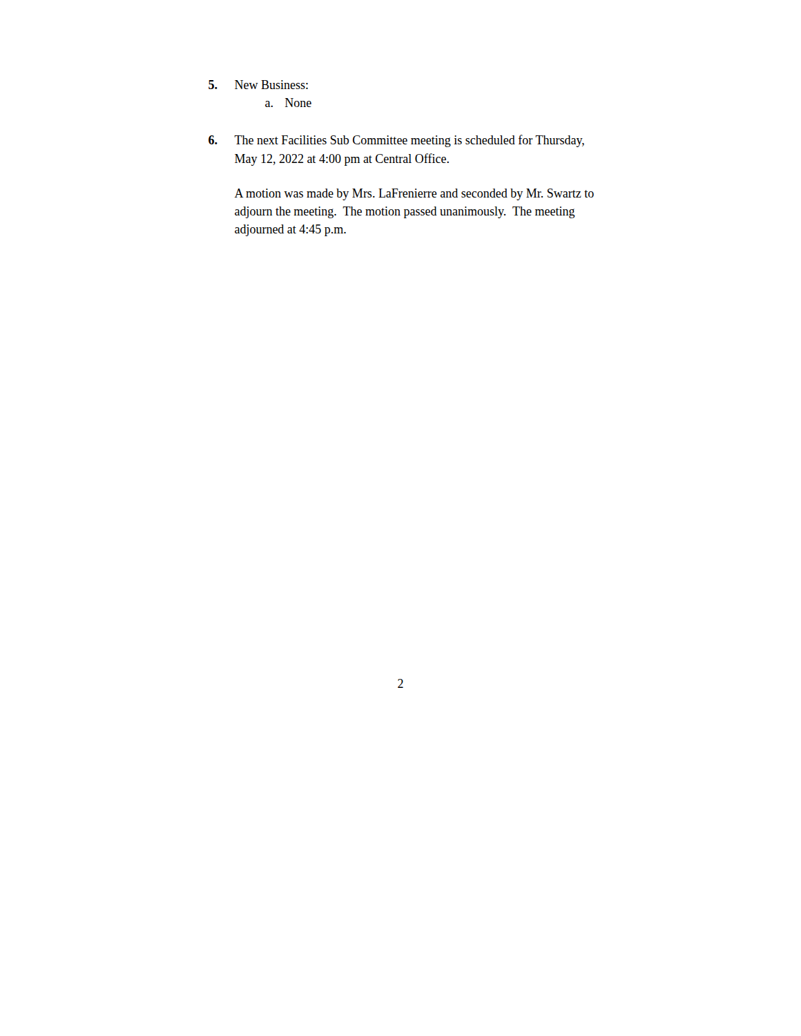5.
New Business:
a. None
6.
The next Facilities Sub Committee meeting is scheduled for Thursday, May 12, 2022 at 4:00 pm at Central Office.
A motion was made by Mrs. LaFrenierre and seconded by Mr. Swartz to adjourn the meeting. The motion passed unanimously. The meeting adjourned at 4:45 p.m.
2